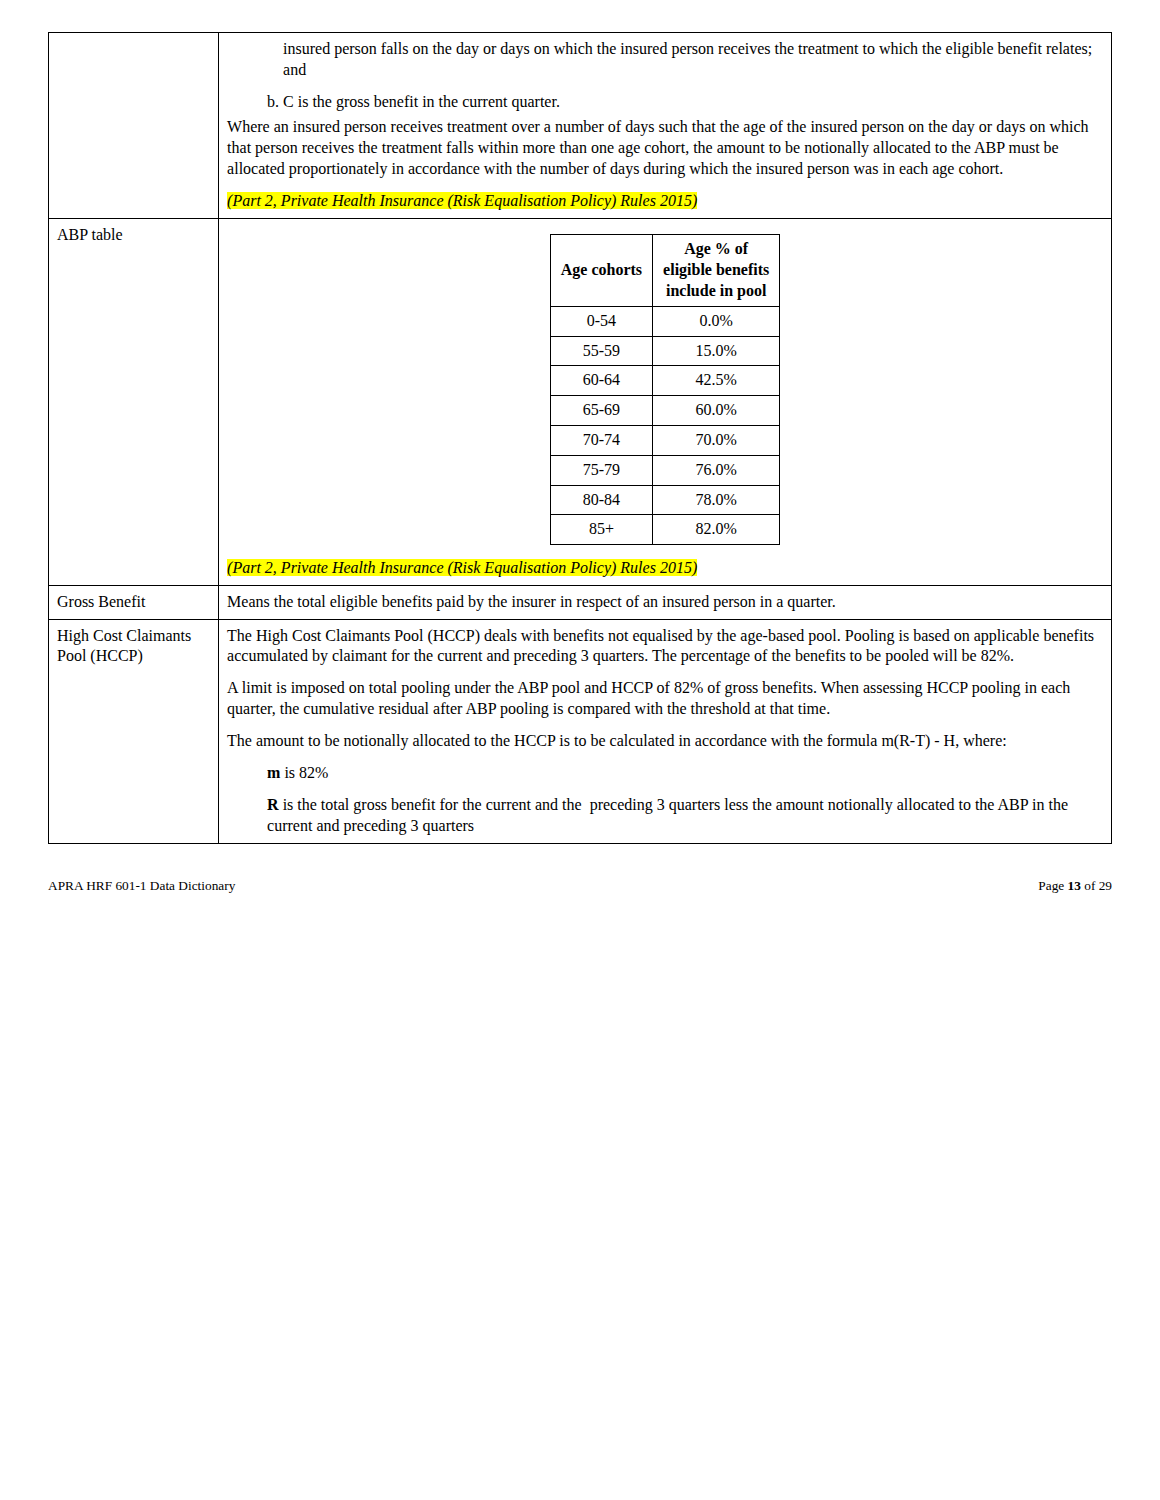| | insured person falls on the day or days on which the insured person receives the treatment to which the eligible benefit relates; and C is the gross benefit in the current quarter. Where an insured person receives treatment over a number of days such that the age of the insured person on the day or days on which that person receives the treatment falls within more than one age cohort, the amount to be notionally allocated to the ABP must be allocated proportionately in accordance with the number of days during which the insured person was in each age cohort. (Part 2, Private Health Insurance (Risk Equalisation Policy) Rules 2015) |
| ABP table | / Age cohorts / Age % of eligible benefits include in pool / / --- / --- / / 0-54 / 0.0% / / 55-59 / 15.0% / / 60-64 / 42.5% / / 65-69 / 60.0% / / 70-74 / 70.0% / / 75-79 / 76.0% / / 80-84 / 78.0% / / 85+ / 82.0% / (Part 2, Private Health Insurance (Risk Equalisation Policy) Rules 2015) |
| Gross Benefit | Means the total eligible benefits paid by the insurer in respect of an insured person in a quarter. |
| High Cost Claimants Pool (HCCP) | The High Cost Claimants Pool (HCCP) deals with benefits not equalised by the age-based pool. Pooling is based on applicable benefits accumulated by claimant for the current and preceding 3 quarters. The percentage of the benefits to be pooled will be 82%. A limit is imposed on total pooling under the ABP pool and HCCP of 82% of gross benefits. When assessing HCCP pooling in each quarter, the cumulative residual after ABP pooling is compared with the threshold at that time. The amount to be notionally allocated to the HCCP is to be calculated in accordance with the formula m(R-T) - H, where: m is 82% R is the total gross benefit for the current and the preceding 3 quarters less the amount notionally allocated to the ABP in the current and preceding 3 quarters |
APRA HRF 601-1 Data Dictionary
Page 13 of 29